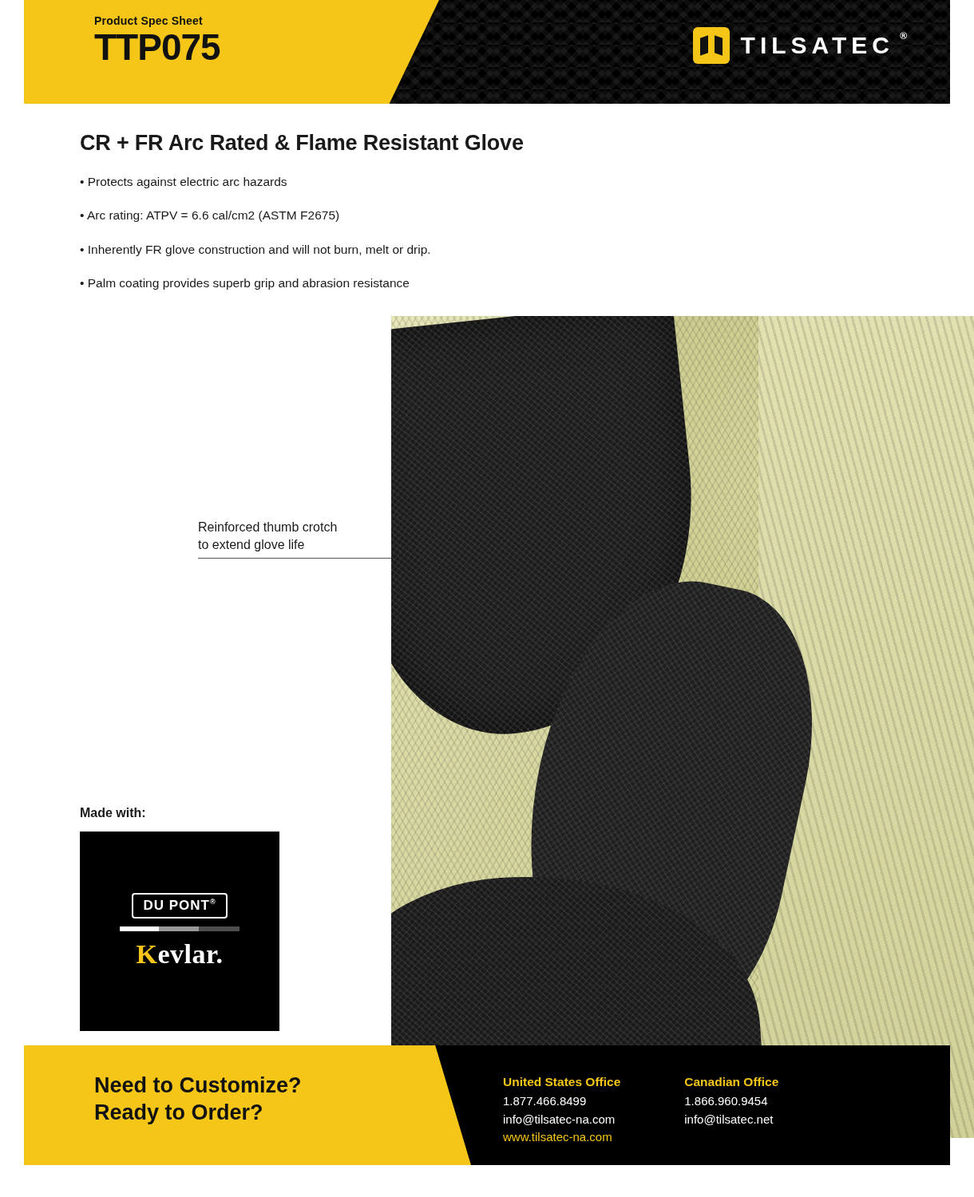Product Spec Sheet
TTP075
TILSATEC®
CR + FR Arc Rated & Flame Resistant Glove
• Protects against electric arc hazards
• Arc rating: ATPV = 6.6 cal/cm2 (ASTM F2675)
• Inherently FR glove construction and will not burn, melt or drip.
• Palm coating provides superb grip and abrasion resistance
Reinforced thumb crotch
to extend glove life
Made with:
DU PONT® Kevlar.
Need to Customize?
Ready to Order?
United States Office
1.877.466.8499
info@tilsatec-na.com
www.tilsatec-na.com
Canadian Office
1.866.960.9454
info@tilsatec.net